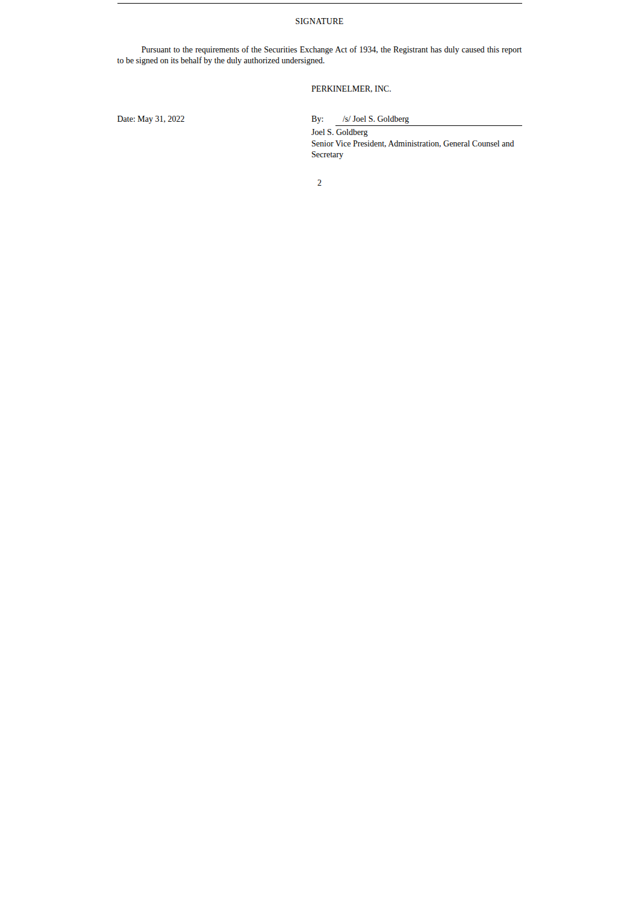SIGNATURE
Pursuant to the requirements of the Securities Exchange Act of 1934, the Registrant has duly caused this report to be signed on its behalf by the duly authorized undersigned.
| | PERKINELMER, INC. |
| Date: May 31, 2022 | / By: / /s/ Joel S. Goldberg / Joel S. Goldberg Senior Vice President, Administration, General Counsel and Secretary |
2